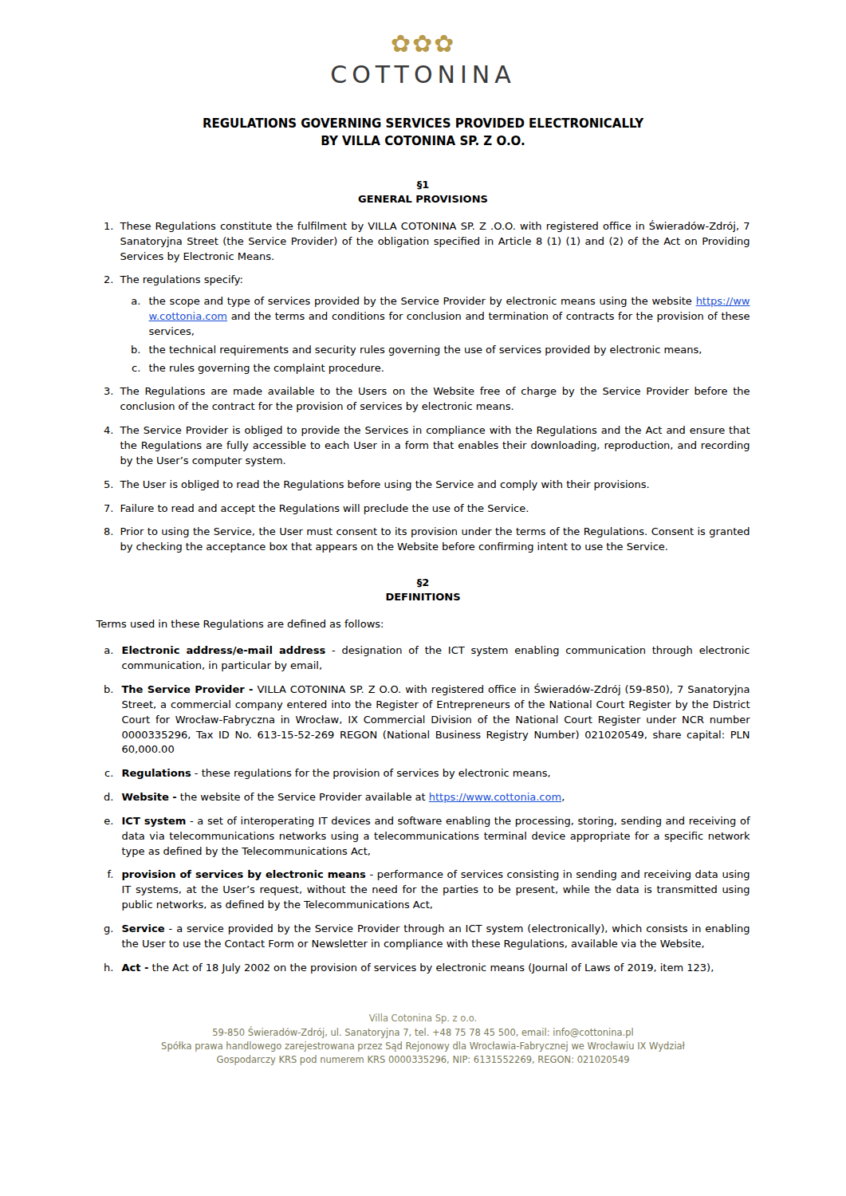✿✿✿
COTTONINA
Regulations governing services provided electronically
by Villa Cotonina Sp. z o.o.
§1 GENERAL PROVISIONS
These Regulations constitute the fulfilment by VILLA COTONINA SP. Z .O.O. with registered office in Świeradów-Zdrój, 7 Sanatoryjna Street (the Service Provider) of the obligation specified in Article 8 (1) (1) and (2) of the Act on Providing Services by Electronic Means.
The regulations specify:
the scope and type of services provided by the Service Provider by electronic means using the website https://www.cottonia.com and the terms and conditions for conclusion and termination of contracts for the provision of these services,
the technical requirements and security rules governing the use of services provided by electronic means,
the rules governing the complaint procedure.
The Regulations are made available to the Users on the Website free of charge by the Service Provider before the conclusion of the contract for the provision of services by electronic means.
The Service Provider is obliged to provide the Services in compliance with the Regulations and the Act and ensure that the Regulations are fully accessible to each User in a form that enables their downloading, reproduction, and recording by the User’s computer system.
The User is obliged to read the Regulations before using the Service and comply with their provisions.
Failure to read and accept the Regulations will preclude the use of the Service.
Prior to using the Service, the User must consent to its provision under the terms of the Regulations. Consent is granted by checking the acceptance box that appears on the Website before confirming intent to use the Service.
§2 DEFINITIONS
Terms used in these Regulations are defined as follows:
Electronic address/e-mail address - designation of the ICT system enabling communication through electronic communication, in particular by email,
The Service Provider - VILLA COTONINA SP. Z O.O. with registered office in Świeradów-Zdrój (59-850), 7 Sanatoryjna Street, a commercial company entered into the Register of Entrepreneurs of the National Court Register by the District Court for Wrocław-Fabryczna in Wrocław, IX Commercial Division of the National Court Register under NCR number 0000335296, Tax ID No. 613-15-52-269 REGON (National Business Registry Number) 021020549, share capital: PLN 60,000.00
Regulations - these regulations for the provision of services by electronic means,
Website - the website of the Service Provider available at https://www.cottonia.com,
ICT system - a set of interoperating IT devices and software enabling the processing, storing, sending and receiving of data via telecommunications networks using a telecommunications terminal device appropriate for a specific network type as defined by the Telecommunications Act,
provision of services by electronic means - performance of services consisting in sending and receiving data using IT systems, at the User’s request, without the need for the parties to be present, while the data is transmitted using public networks, as defined by the Telecommunications Act,
Service - a service provided by the Service Provider through an ICT system (electronically), which consists in enabling the User to use the Contact Form or Newsletter in compliance with these Regulations, available via the Website,
Act - the Act of 18 July 2002 on the provision of services by electronic means (Journal of Laws of 2019, item 123),
Villa Cotonina Sp. z o.o.
59-850 Świeradów-Zdrój, ul. Sanatoryjna 7, tel. +48 75 78 45 500, email: info@cottonina.pl
Spółka prawa handlowego zarejestrowana przez Sąd Rejonowy dla Wrocławia-Fabrycznej we Wrocławiu IX Wydział
Gospodarczy KRS pod numerem KRS 0000335296, NIP: 6131552269, REGON: 021020549